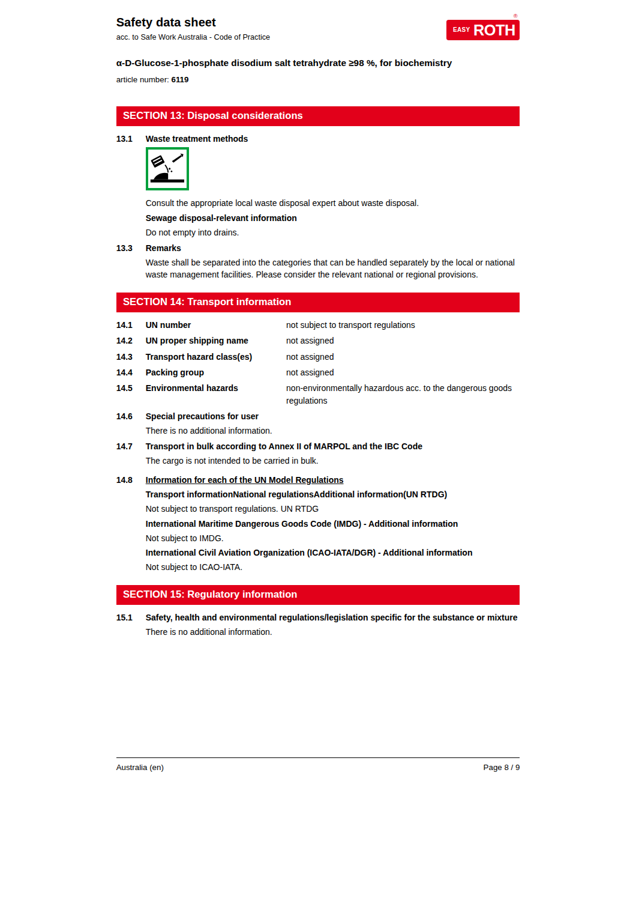® EASY ROTH
Safety data sheet
acc. to Safe Work Australia - Code of Practice
α-D-Glucose-1-phosphate disodium salt tetrahydrate ≥98 %, for biochemistry
article number: 6119
SECTION 13: Disposal considerations
13.1
Waste treatment methods
Consult the appropriate local waste disposal expert about waste disposal.
Sewage disposal-relevant information
Do not empty into drains.
13.3
Remarks
Waste shall be separated into the categories that can be handled separately by the local or national waste management facilities. Please consider the relevant national or regional provisions.
SECTION 14: Transport information
14.1
UN number
not subject to transport regulations
14.2
UN proper shipping name
not assigned
14.3
Transport hazard class(es)
not assigned
14.4
Packing group
not assigned
14.5
Environmental hazards
non-environmentally hazardous acc. to the dangerous goods regulations
14.6
Special precautions for user
There is no additional information.
14.7
Transport in bulk according to Annex II of MARPOL and the IBC Code
The cargo is not intended to be carried in bulk.
14.8
Information for each of the UN Model Regulations
Transport informationNational regulationsAdditional information(UN RTDG)
Not subject to transport regulations. UN RTDG
International Maritime Dangerous Goods Code (IMDG) - Additional information
Not subject to IMDG.
International Civil Aviation Organization (ICAO-IATA/DGR) - Additional information
Not subject to ICAO-IATA.
SECTION 15: Regulatory information
15.1
Safety, health and environmental regulations/legislation specific for the substance or mixture
There is no additional information.
Australia (en) Page 8 / 9